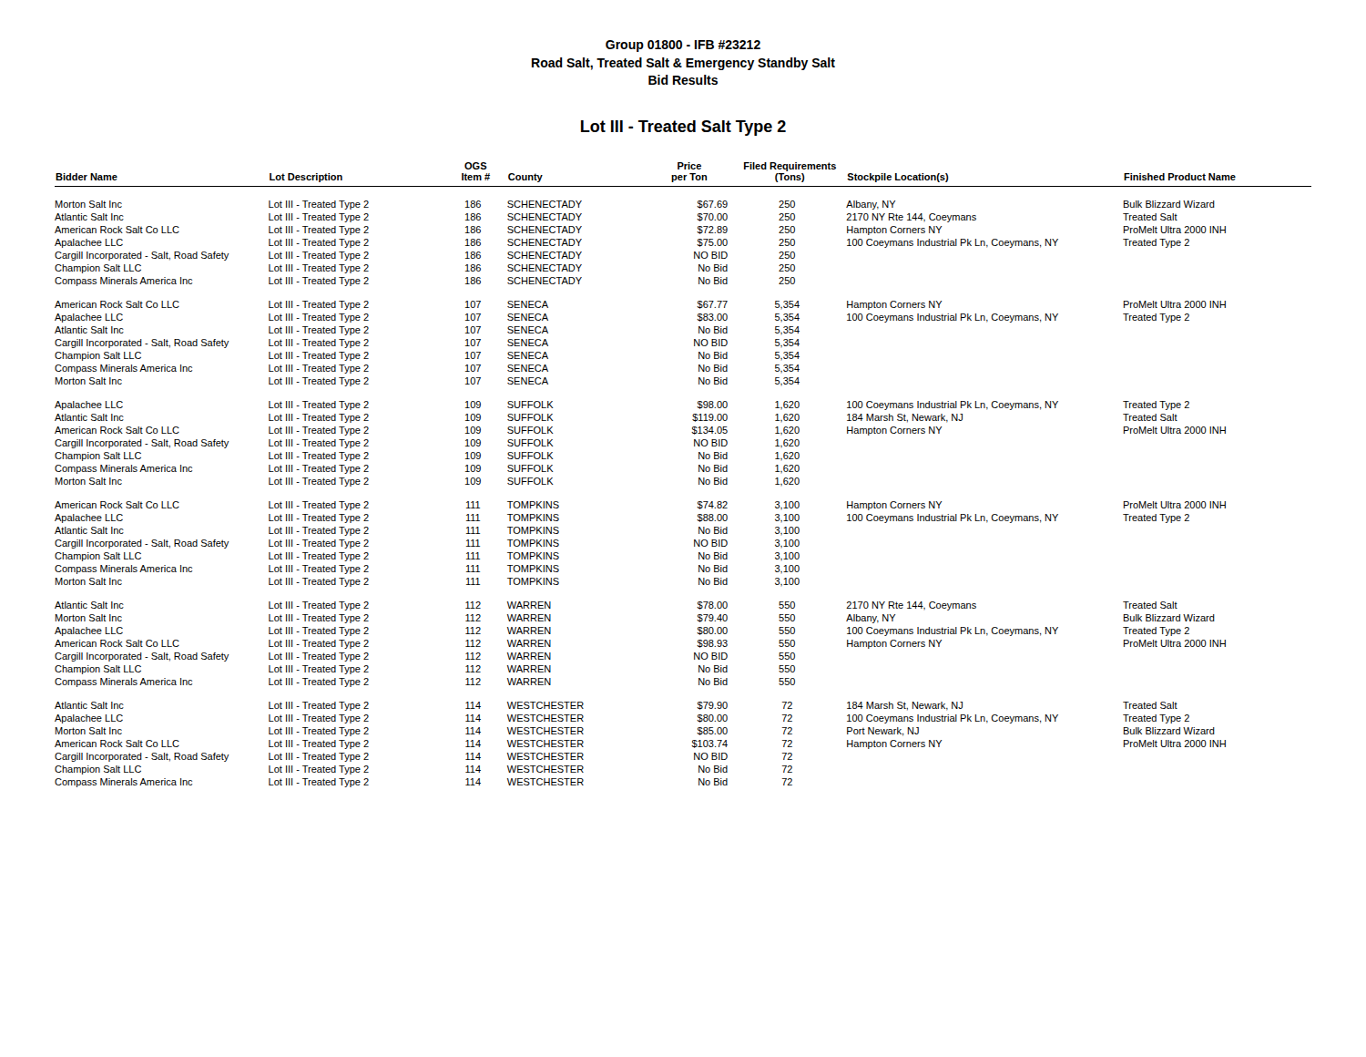Group 01800 - IFB #23212
Road Salt, Treated Salt & Emergency Standby Salt
Bid Results
Lot III - Treated Salt Type 2
| Bidder Name | Lot Description | OGS Item # | County | Price per Ton | Filed Requirements (Tons) | Stockpile Location(s) | Finished Product Name |
| --- | --- | --- | --- | --- | --- | --- | --- |
| Morton Salt Inc | Lot III - Treated Type 2 | 186 | SCHENECTADY | $67.69 | 250 | Albany, NY | Bulk Blizzard Wizard |
| Atlantic Salt Inc | Lot III - Treated Type 2 | 186 | SCHENECTADY | $70.00 | 250 | 2170 NY Rte 144, Coeymans | Treated Salt |
| American Rock Salt Co LLC | Lot III - Treated Type 2 | 186 | SCHENECTADY | $72.89 | 250 | Hampton Corners NY | ProMelt Ultra 2000 INH |
| Apalachee LLC | Lot III - Treated Type 2 | 186 | SCHENECTADY | $75.00 | 250 | 100 Coeymans Industrial Pk Ln, Coeymans, NY | Treated Type 2 |
| Cargill Incorporated - Salt, Road Safety | Lot III - Treated Type 2 | 186 | SCHENECTADY | NO BID | 250 | | |
| Champion Salt LLC | Lot III - Treated Type 2 | 186 | SCHENECTADY | No Bid | 250 | | |
| Compass Minerals America Inc | Lot III - Treated Type 2 | 186 | SCHENECTADY | No Bid | 250 | | |
| American Rock Salt Co LLC | Lot III - Treated Type 2 | 107 | SENECA | $67.77 | 5,354 | Hampton Corners NY | ProMelt Ultra 2000 INH |
| Apalachee LLC | Lot III - Treated Type 2 | 107 | SENECA | $83.00 | 5,354 | 100 Coeymans Industrial Pk Ln, Coeymans, NY | Treated Type 2 |
| Atlantic Salt Inc | Lot III - Treated Type 2 | 107 | SENECA | No Bid | 5,354 | | |
| Cargill Incorporated - Salt, Road Safety | Lot III - Treated Type 2 | 107 | SENECA | NO BID | 5,354 | | |
| Champion Salt LLC | Lot III - Treated Type 2 | 107 | SENECA | No Bid | 5,354 | | |
| Compass Minerals America Inc | Lot III - Treated Type 2 | 107 | SENECA | No Bid | 5,354 | | |
| Morton Salt Inc | Lot III - Treated Type 2 | 107 | SENECA | No Bid | 5,354 | | |
| Apalachee LLC | Lot III - Treated Type 2 | 109 | SUFFOLK | $98.00 | 1,620 | 100 Coeymans Industrial Pk Ln, Coeymans, NY | Treated Type 2 |
| Atlantic Salt Inc | Lot III - Treated Type 2 | 109 | SUFFOLK | $119.00 | 1,620 | 184 Marsh St, Newark, NJ | Treated Salt |
| American Rock Salt Co LLC | Lot III - Treated Type 2 | 109 | SUFFOLK | $134.05 | 1,620 | Hampton Corners NY | ProMelt Ultra 2000 INH |
| Cargill Incorporated - Salt, Road Safety | Lot III - Treated Type 2 | 109 | SUFFOLK | NO BID | 1,620 | | |
| Champion Salt LLC | Lot III - Treated Type 2 | 109 | SUFFOLK | No Bid | 1,620 | | |
| Compass Minerals America Inc | Lot III - Treated Type 2 | 109 | SUFFOLK | No Bid | 1,620 | | |
| Morton Salt Inc | Lot III - Treated Type 2 | 109 | SUFFOLK | No Bid | 1,620 | | |
| American Rock Salt Co LLC | Lot III - Treated Type 2 | 111 | TOMPKINS | $74.82 | 3,100 | Hampton Corners NY | ProMelt Ultra 2000 INH |
| Apalachee LLC | Lot III - Treated Type 2 | 111 | TOMPKINS | $88.00 | 3,100 | 100 Coeymans Industrial Pk Ln, Coeymans, NY | Treated Type 2 |
| Atlantic Salt Inc | Lot III - Treated Type 2 | 111 | TOMPKINS | No Bid | 3,100 | | |
| Cargill Incorporated - Salt, Road Safety | Lot III - Treated Type 2 | 111 | TOMPKINS | NO BID | 3,100 | | |
| Champion Salt LLC | Lot III - Treated Type 2 | 111 | TOMPKINS | No Bid | 3,100 | | |
| Compass Minerals America Inc | Lot III - Treated Type 2 | 111 | TOMPKINS | No Bid | 3,100 | | |
| Morton Salt Inc | Lot III - Treated Type 2 | 111 | TOMPKINS | No Bid | 3,100 | | |
| Atlantic Salt Inc | Lot III - Treated Type 2 | 112 | WARREN | $78.00 | 550 | 2170 NY Rte 144, Coeymans | Treated Salt |
| Morton Salt Inc | Lot III - Treated Type 2 | 112 | WARREN | $79.40 | 550 | Albany, NY | Bulk Blizzard Wizard |
| Apalachee LLC | Lot III - Treated Type 2 | 112 | WARREN | $80.00 | 550 | 100 Coeymans Industrial Pk Ln, Coeymans, NY | Treated Type 2 |
| American Rock Salt Co LLC | Lot III - Treated Type 2 | 112 | WARREN | $98.93 | 550 | Hampton Corners NY | ProMelt Ultra 2000 INH |
| Cargill Incorporated - Salt, Road Safety | Lot III - Treated Type 2 | 112 | WARREN | NO BID | 550 | | |
| Champion Salt LLC | Lot III - Treated Type 2 | 112 | WARREN | No Bid | 550 | | |
| Compass Minerals America Inc | Lot III - Treated Type 2 | 112 | WARREN | No Bid | 550 | | |
| Atlantic Salt Inc | Lot III - Treated Type 2 | 114 | WESTCHESTER | $79.90 | 72 | 184 Marsh St, Newark, NJ | Treated Salt |
| Apalachee LLC | Lot III - Treated Type 2 | 114 | WESTCHESTER | $80.00 | 72 | 100 Coeymans Industrial Pk Ln, Coeymans, NY | Treated Type 2 |
| Morton Salt Inc | Lot III - Treated Type 2 | 114 | WESTCHESTER | $85.00 | 72 | Port Newark, NJ | Bulk Blizzard Wizard |
| American Rock Salt Co LLC | Lot III - Treated Type 2 | 114 | WESTCHESTER | $103.74 | 72 | Hampton Corners NY | ProMelt Ultra 2000 INH |
| Cargill Incorporated - Salt, Road Safety | Lot III - Treated Type 2 | 114 | WESTCHESTER | NO BID | 72 | | |
| Champion Salt LLC | Lot III - Treated Type 2 | 114 | WESTCHESTER | No Bid | 72 | | |
| Compass Minerals America Inc | Lot III - Treated Type 2 | 114 | WESTCHESTER | No Bid | 72 | | |